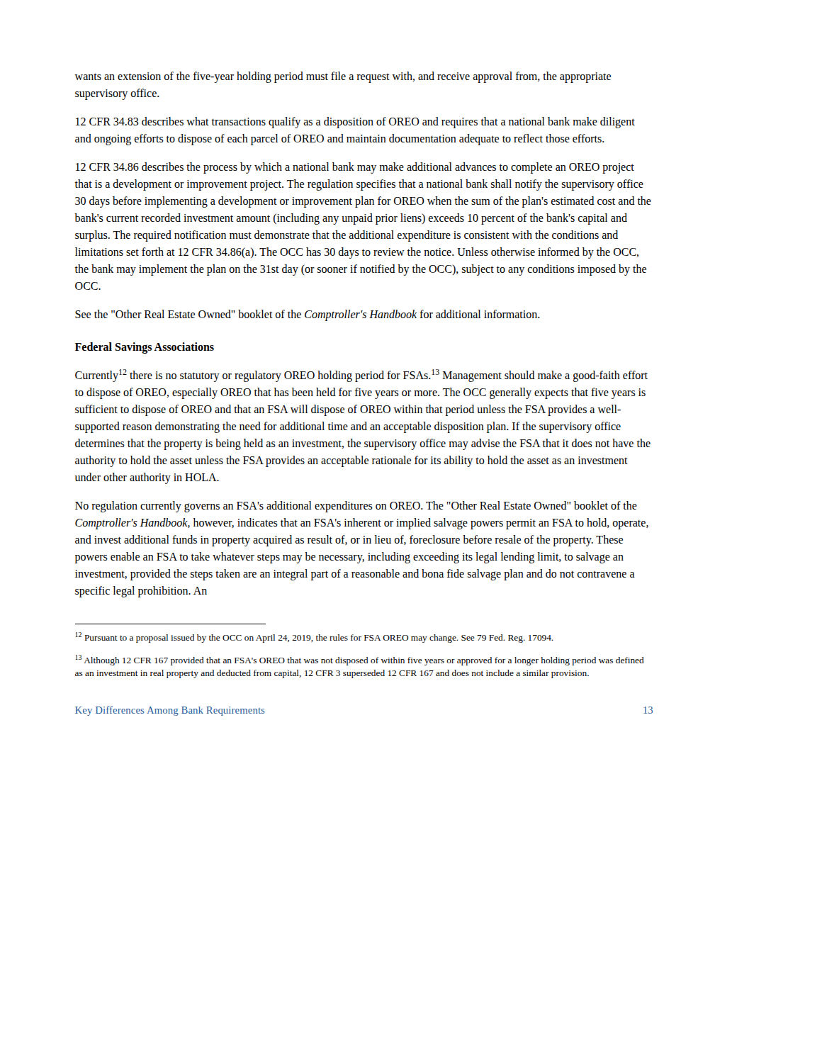wants an extension of the five-year holding period must file a request with, and receive approval from, the appropriate supervisory office.
12 CFR 34.83 describes what transactions qualify as a disposition of OREO and requires that a national bank make diligent and ongoing efforts to dispose of each parcel of OREO and maintain documentation adequate to reflect those efforts.
12 CFR 34.86 describes the process by which a national bank may make additional advances to complete an OREO project that is a development or improvement project. The regulation specifies that a national bank shall notify the supervisory office 30 days before implementing a development or improvement plan for OREO when the sum of the plan's estimated cost and the bank's current recorded investment amount (including any unpaid prior liens) exceeds 10 percent of the bank's capital and surplus. The required notification must demonstrate that the additional expenditure is consistent with the conditions and limitations set forth at 12 CFR 34.86(a). The OCC has 30 days to review the notice. Unless otherwise informed by the OCC, the bank may implement the plan on the 31st day (or sooner if notified by the OCC), subject to any conditions imposed by the OCC.
See the "Other Real Estate Owned" booklet of the Comptroller's Handbook for additional information.
Federal Savings Associations
Currently12 there is no statutory or regulatory OREO holding period for FSAs.13 Management should make a good-faith effort to dispose of OREO, especially OREO that has been held for five years or more. The OCC generally expects that five years is sufficient to dispose of OREO and that an FSA will dispose of OREO within that period unless the FSA provides a well-supported reason demonstrating the need for additional time and an acceptable disposition plan. If the supervisory office determines that the property is being held as an investment, the supervisory office may advise the FSA that it does not have the authority to hold the asset unless the FSA provides an acceptable rationale for its ability to hold the asset as an investment under other authority in HOLA.
No regulation currently governs an FSA's additional expenditures on OREO. The "Other Real Estate Owned" booklet of the Comptroller's Handbook, however, indicates that an FSA's inherent or implied salvage powers permit an FSA to hold, operate, and invest additional funds in property acquired as result of, or in lieu of, foreclosure before resale of the property. These powers enable an FSA to take whatever steps may be necessary, including exceeding its legal lending limit, to salvage an investment, provided the steps taken are an integral part of a reasonable and bona fide salvage plan and do not contravene a specific legal prohibition. An
12 Pursuant to a proposal issued by the OCC on April 24, 2019, the rules for FSA OREO may change. See 79 Fed. Reg. 17094.
13 Although 12 CFR 167 provided that an FSA's OREO that was not disposed of within five years or approved for a longer holding period was defined as an investment in real property and deducted from capital, 12 CFR 3 superseded 12 CFR 167 and does not include a similar provision.
Key Differences Among Bank Requirements 13